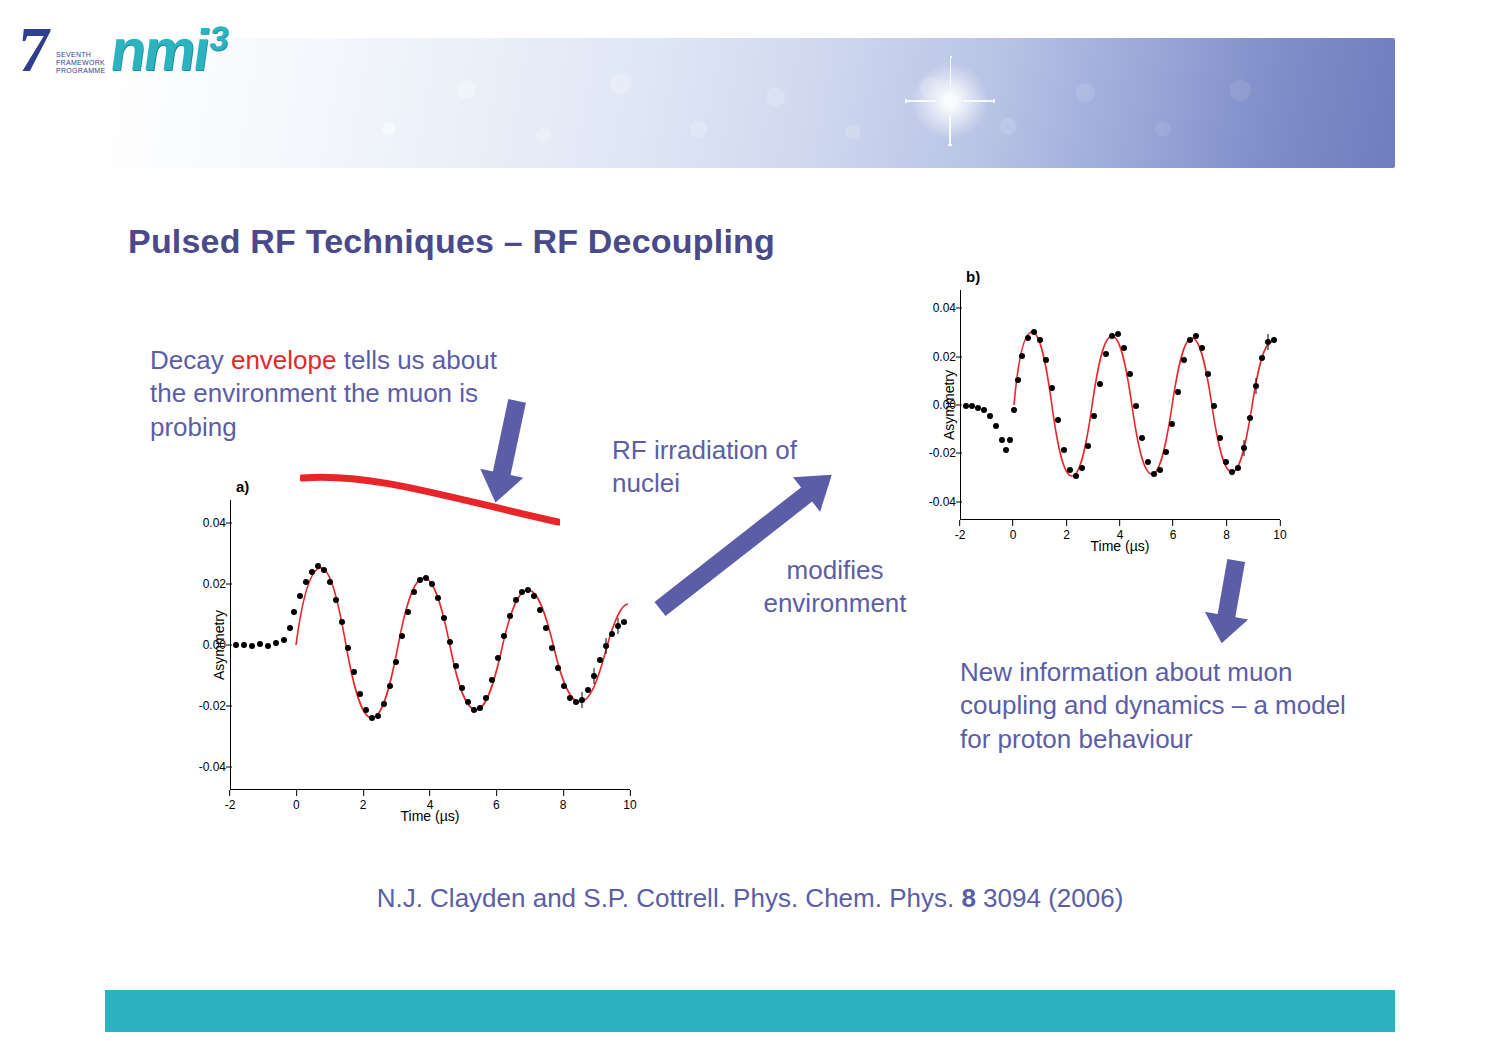7 Seventh
Framework
Programme nmi3
Pulsed RF Techniques – RF Decoupling
Decay envelope tells us about the environment the muon is probing
RF irradiation of nuclei
modifies environment
New information about muon coupling and dynamics – a model for proton behaviour
a) Asymmetry Time (µs) 0.04 0.02 0.00 -0.02 -0.04 -2 0 2 4 6 8 10
b) Asymmetry Time (µs) 0.04 0.02 0.00 -0.02 -0.04 -2 0 2 4 6 8 10
N.J. Clayden and S.P. Cottrell. Phys. Chem. Phys. 8 3094 (2006)